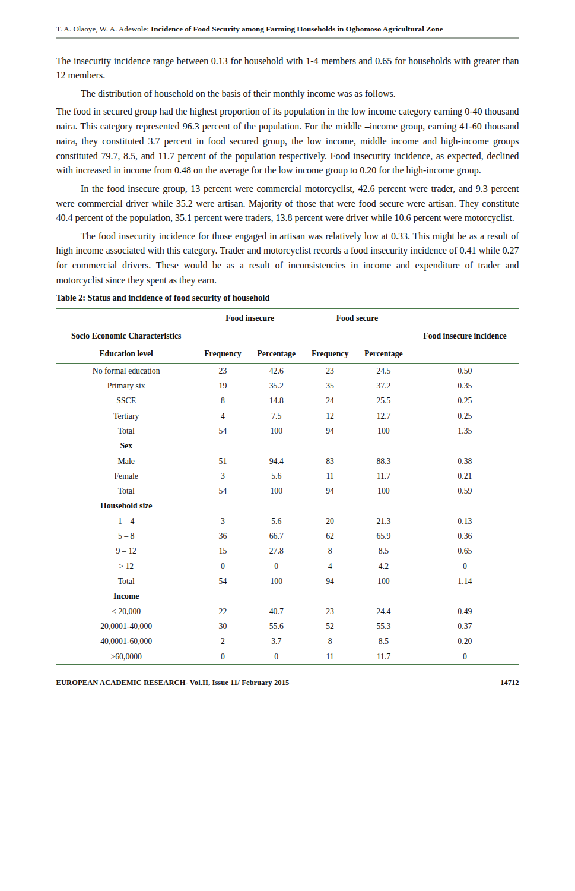T. A. Olaoye, W. A. Adewole: Incidence of Food Security among Farming Households in Ogbomoso Agricultural Zone
The insecurity incidence range between 0.13 for household with 1-4 members and 0.65 for households with greater than 12 members.
The distribution of household on the basis of their monthly income was as follows.
The food in secured group had the highest proportion of its population in the low income category earning 0-40 thousand naira. This category represented 96.3 percent of the population. For the middle –income group, earning 41-60 thousand naira, they constituted 3.7 percent in food secured group, the low income, middle income and high-income groups constituted 79.7, 8.5, and 11.7 percent of the population respectively. Food insecurity incidence, as expected, declined with increased in income from 0.48 on the average for the low income group to 0.20 for the high-income group.
In the food insecure group, 13 percent were commercial motorcyclist, 42.6 percent were trader, and 9.3 percent were commercial driver while 35.2 were artisan. Majority of those that were food secure were artisan. They constitute 40.4 percent of the population, 35.1 percent were traders, 13.8 percent were driver while 10.6 percent were motorcyclist.
The food insecurity incidence for those engaged in artisan was relatively low at 0.33. This might be as a result of high income associated with this category. Trader and motorcyclist records a food insecurity incidence of 0.41 while 0.27 for commercial drivers. These would be as a result of inconsistencies in income and expenditure of trader and motorcyclist since they spent as they earn.
Table 2: Status and incidence of food security of household
| Socio Economic Characteristics | Food insecure | Food secure | Food insecure incidence |
| --- | --- | --- | --- |
| Education level | Frequency | Percentage | Frequency | Percentage | |
| No formal education | 23 | 42.6 | 23 | 24.5 | 0.50 |
| Primary six | 19 | 35.2 | 35 | 37.2 | 0.35 |
| SSCE | 8 | 14.8 | 24 | 25.5 | 0.25 |
| Tertiary | 4 | 7.5 | 12 | 12.7 | 0.25 |
| Total | 54 | 100 | 94 | 100 | 1.35 |
| Sex | | | | | |
| Male | 51 | 94.4 | 83 | 88.3 | 0.38 |
| Female | 3 | 5.6 | 11 | 11.7 | 0.21 |
| Total | 54 | 100 | 94 | 100 | 0.59 |
| Household size | | | | | |
| 1 – 4 | 3 | 5.6 | 20 | 21.3 | 0.13 |
| 5 – 8 | 36 | 66.7 | 62 | 65.9 | 0.36 |
| 9 – 12 | 15 | 27.8 | 8 | 8.5 | 0.65 |
| > 12 | 0 | 0 | 4 | 4.2 | 0 |
| Total | 54 | 100 | 94 | 100 | 1.14 |
| Income | | | | | |
| < 20,000 | 22 | 40.7 | 23 | 24.4 | 0.49 |
| 20,0001-40,000 | 30 | 55.6 | 52 | 55.3 | 0.37 |
| 40,0001-60,000 | 2 | 3.7 | 8 | 8.5 | 0.20 |
| >60,0000 | 0 | 0 | 11 | 11.7 | 0 |
EUROPEAN ACADEMIC RESEARCH- Vol.II, Issue 11/ February 2015 14712